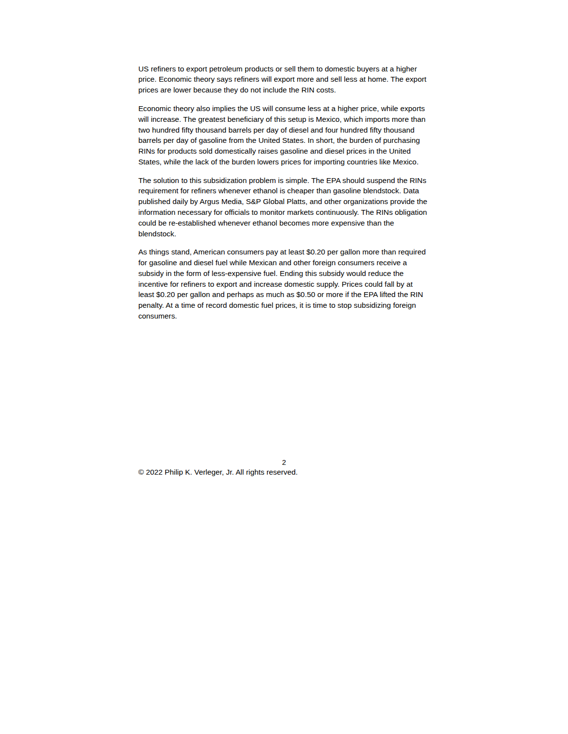US refiners to export petroleum products or sell them to domestic buyers at a higher price. Economic theory says refiners will export more and sell less at home. The export prices are lower because they do not include the RIN costs.
Economic theory also implies the US will consume less at a higher price, while exports will increase. The greatest beneficiary of this setup is Mexico, which imports more than two hundred fifty thousand barrels per day of diesel and four hundred fifty thousand barrels per day of gasoline from the United States. In short, the burden of purchasing RINs for products sold domestically raises gasoline and diesel prices in the United States, while the lack of the burden lowers prices for importing countries like Mexico.
The solution to this subsidization problem is simple. The EPA should suspend the RINs requirement for refiners whenever ethanol is cheaper than gasoline blendstock. Data published daily by Argus Media, S&P Global Platts, and other organizations provide the information necessary for officials to monitor markets continuously. The RINs obligation could be re-established whenever ethanol becomes more expensive than the blendstock.
As things stand, American consumers pay at least $0.20 per gallon more than required for gasoline and diesel fuel while Mexican and other foreign consumers receive a subsidy in the form of less-expensive fuel. Ending this subsidy would reduce the incentive for refiners to export and increase domestic supply. Prices could fall by at least $0.20 per gallon and perhaps as much as $0.50 or more if the EPA lifted the RIN penalty. At a time of record domestic fuel prices, it is time to stop subsidizing foreign consumers.
2
© 2022 Philip K. Verleger, Jr. All rights reserved.